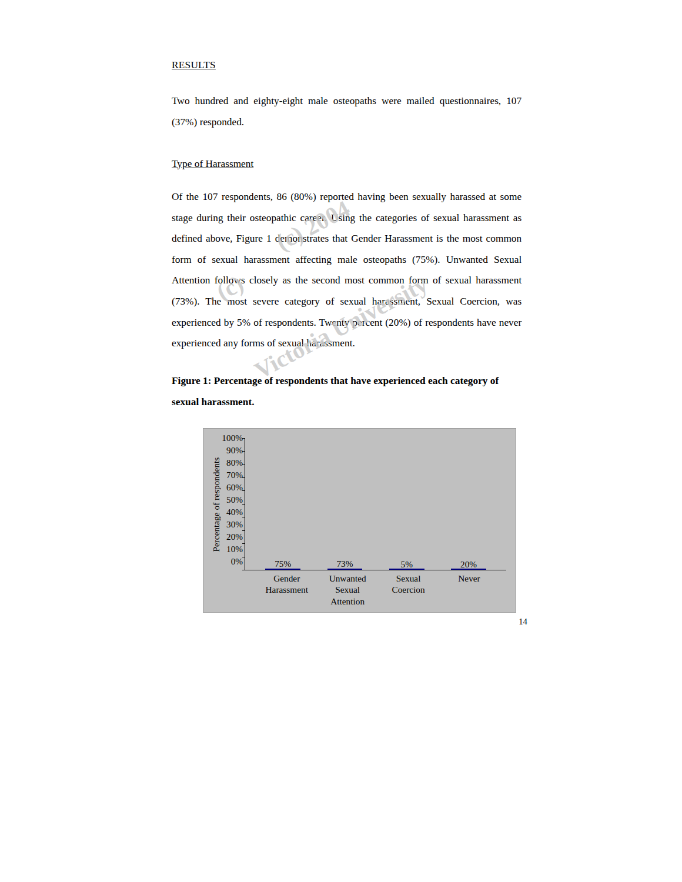(c) 2004
(c)
Victoria University
RESULTS
Two hundred and eighty-eight male osteopaths were mailed questionnaires, 107 (37%) responded.
Type of Harassment
Of the 107 respondents, 86 (80%) reported having been sexually harassed at some stage during their osteopathic career. Using the categories of sexual harassment as defined above, Figure 1 demonstrates that Gender Harassment is the most common form of sexual harassment affecting male osteopaths (75%). Unwanted Sexual Attention follows closely as the second most common form of sexual harassment (73%). The most severe category of sexual harassment, Sexual Coercion, was experienced by 5% of respondents. Twenty percent (20%) of respondents have never experienced any forms of sexual harassment.
Figure 1: Percentage of respondents that have experienced each category of sexual harassment.
Percentage of respondents
100% 90% 80% 70% 60% 50% 40% 30% 20% 10% 0%
75%
73%
5%
20%
Gender
Harassment
Unwanted
Sexual Attention
Sexual Coercion
Never
14